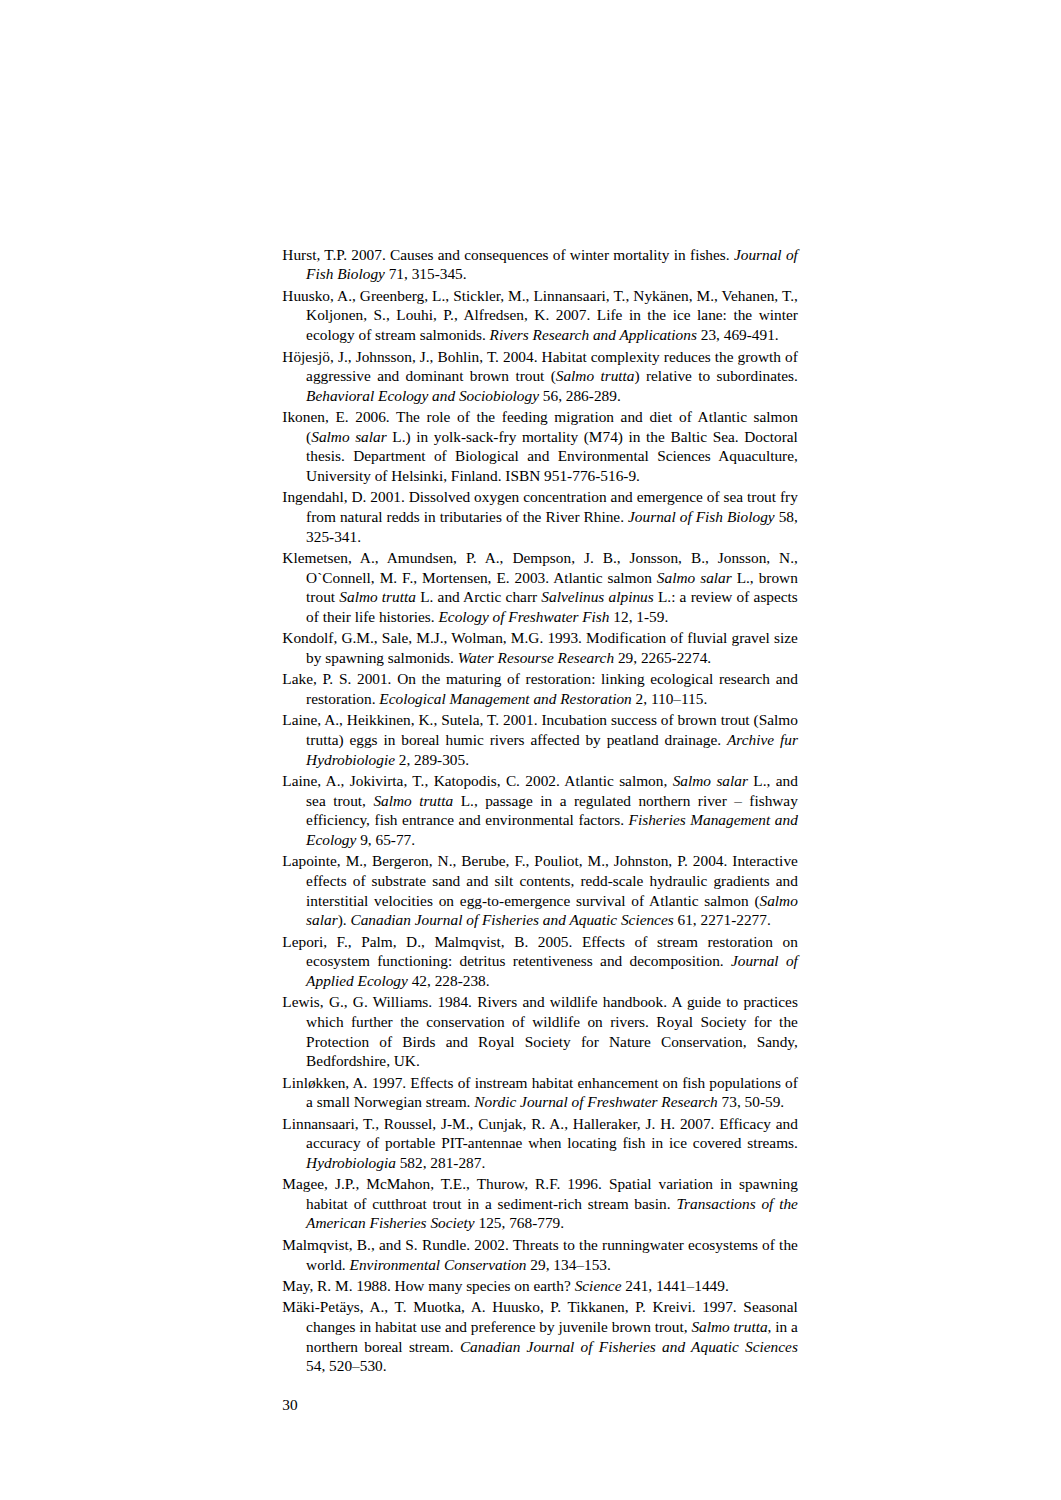Hurst, T.P. 2007. Causes and consequences of winter mortality in fishes. Journal of Fish Biology 71, 315-345.
Huusko, A., Greenberg, L., Stickler, M., Linnansaari, T., Nykänen, M., Vehanen, T., Koljonen, S., Louhi, P., Alfredsen, K. 2007. Life in the ice lane: the winter ecology of stream salmonids. Rivers Research and Applications 23, 469-491.
Höjesjö, J., Johnsson, J., Bohlin, T. 2004. Habitat complexity reduces the growth of aggressive and dominant brown trout (Salmo trutta) relative to subordinates. Behavioral Ecology and Sociobiology 56, 286-289.
Ikonen, E. 2006. The role of the feeding migration and diet of Atlantic salmon (Salmo salar L.) in yolk-sack-fry mortality (M74) in the Baltic Sea. Doctoral thesis. Department of Biological and Environmental Sciences Aquaculture, University of Helsinki, Finland. ISBN 951-776-516-9.
Ingendahl, D. 2001. Dissolved oxygen concentration and emergence of sea trout fry from natural redds in tributaries of the River Rhine. Journal of Fish Biology 58, 325-341.
Klemetsen, A., Amundsen, P. A., Dempson, J. B., Jonsson, B., Jonsson, N., O`Connell, M. F., Mortensen, E. 2003. Atlantic salmon Salmo salar L., brown trout Salmo trutta L. and Arctic charr Salvelinus alpinus L.: a review of aspects of their life histories. Ecology of Freshwater Fish 12, 1-59.
Kondolf, G.M., Sale, M.J., Wolman, M.G. 1993. Modification of fluvial gravel size by spawning salmonids. Water Resourse Research 29, 2265-2274.
Lake, P. S. 2001. On the maturing of restoration: linking ecological research and restoration. Ecological Management and Restoration 2, 110–115.
Laine, A., Heikkinen, K., Sutela, T. 2001. Incubation success of brown trout (Salmo trutta) eggs in boreal humic rivers affected by peatland drainage. Archive fur Hydrobiologie 2, 289-305.
Laine, A., Jokivirta, T., Katopodis, C. 2002. Atlantic salmon, Salmo salar L., and sea trout, Salmo trutta L., passage in a regulated northern river – fishway efficiency, fish entrance and environmental factors. Fisheries Management and Ecology 9, 65-77.
Lapointe, M., Bergeron, N., Berube, F., Pouliot, M., Johnston, P. 2004. Interactive effects of substrate sand and silt contents, redd-scale hydraulic gradients and interstitial velocities on egg-to-emergence survival of Atlantic salmon (Salmo salar). Canadian Journal of Fisheries and Aquatic Sciences 61, 2271-2277.
Lepori, F., Palm, D., Malmqvist, B. 2005. Effects of stream restoration on ecosystem functioning: detritus retentiveness and decomposition. Journal of Applied Ecology 42, 228-238.
Lewis, G., G. Williams. 1984. Rivers and wildlife handbook. A guide to practices which further the conservation of wildlife on rivers. Royal Society for the Protection of Birds and Royal Society for Nature Conservation, Sandy, Bedfordshire, UK.
Linløkken, A. 1997. Effects of instream habitat enhancement on fish populations of a small Norwegian stream. Nordic Journal of Freshwater Research 73, 50-59.
Linnansaari, T., Roussel, J-M., Cunjak, R. A., Halleraker, J. H. 2007. Efficacy and accuracy of portable PIT-antennae when locating fish in ice covered streams. Hydrobiologia 582, 281-287.
Magee, J.P., McMahon, T.E., Thurow, R.F. 1996. Spatial variation in spawning habitat of cutthroat trout in a sediment-rich stream basin. Transactions of the American Fisheries Society 125, 768-779.
Malmqvist, B., and S. Rundle. 2002. Threats to the runningwater ecosystems of the world. Environmental Conservation 29, 134–153.
May, R. M. 1988. How many species on earth? Science 241, 1441–1449.
Mäki-Petäys, A., T. Muotka, A. Huusko, P. Tikkanen, P. Kreivi. 1997. Seasonal changes in habitat use and preference by juvenile brown trout, Salmo trutta, in a northern boreal stream. Canadian Journal of Fisheries and Aquatic Sciences 54, 520–530.
30